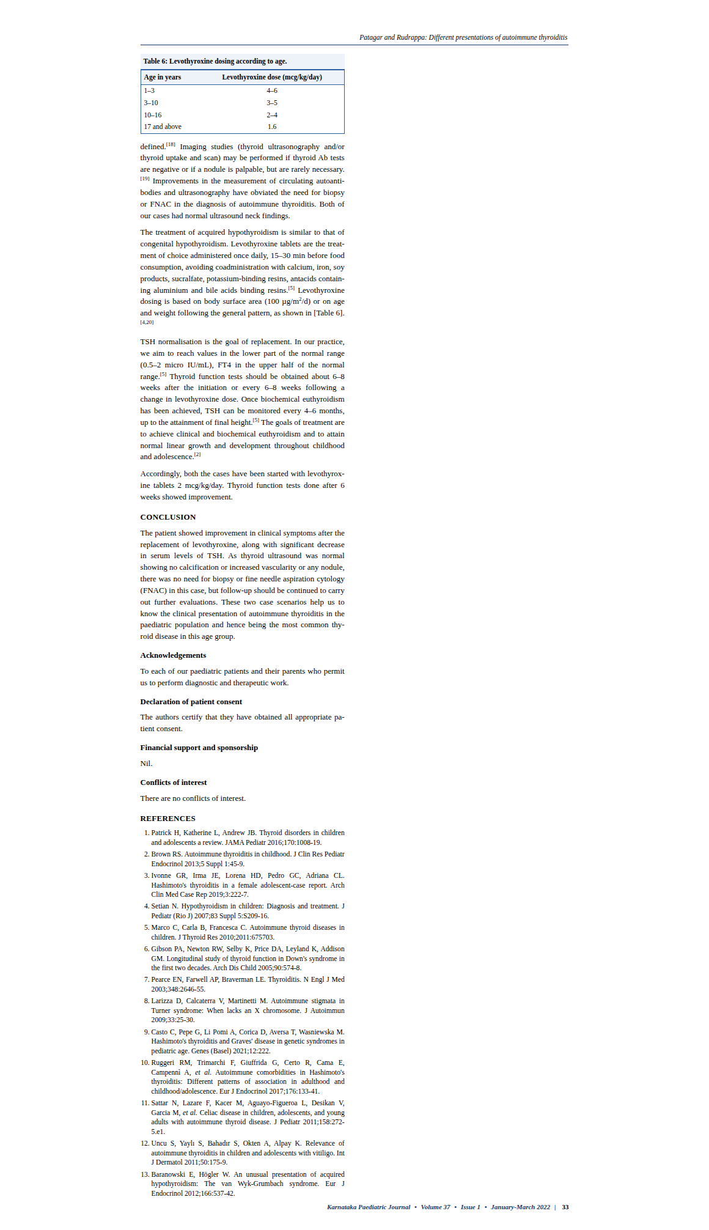Patagar and Rudrappa: Different presentations of autoimmune thyroiditis
Table 6: Levothyroxine dosing according to age.
| Age in years | Levothyroxine dose (mcg/kg/day) |
| --- | --- |
| 1–3 | 4–6 |
| 3–10 | 3–5 |
| 10–16 | 2–4 |
| 17 and above | 1.6 |
defined.[18] Imaging studies (thyroid ultrasonography and/or thyroid uptake and scan) may be performed if thyroid Ab tests are negative or if a nodule is palpable, but are rarely necessary.[19] Improvements in the measurement of circulating autoantibodies and ultrasonography have obviated the need for biopsy or FNAC in the diagnosis of autoimmune thyroiditis. Both of our cases had normal ultrasound neck findings.
The treatment of acquired hypothyroidism is similar to that of congenital hypothyroidism. Levothyroxine tablets are the treatment of choice administered once daily, 15–30 min before food consumption, avoiding coadministration with calcium, iron, soy products, sucralfate, potassium-binding resins, antacids containing aluminium and bile acids binding resins.[5] Levothyroxine dosing is based on body surface area (100 µg/m2/d) or on age and weight following the general pattern, as shown in [Table 6].[4,20]
TSH normalisation is the goal of replacement. In our practice, we aim to reach values in the lower part of the normal range (0.5–2 micro IU/mL), FT4 in the upper half of the normal range.[5] Thyroid function tests should be obtained about 6–8 weeks after the initiation or every 6–8 weeks following a change in levothyroxine dose. Once biochemical euthyroidism has been achieved, TSH can be monitored every 4–6 months, up to the attainment of final height.[5] The goals of treatment are to achieve clinical and biochemical euthyroidism and to attain normal linear growth and development throughout childhood and adolescence.[2]
Accordingly, both the cases have been started with levothyroxine tablets 2 mcg/kg/day. Thyroid function tests done after 6 weeks showed improvement.
CONCLUSION
The patient showed improvement in clinical symptoms after the replacement of levothyroxine, along with significant decrease in serum levels of TSH. As thyroid ultrasound was normal showing no calcification or increased vascularity or any nodule, there was no need for biopsy or fine needle aspiration cytology (FNAC) in this case, but follow-up should be continued to carry out further evaluations. These two case scenarios help us to know the clinical presentation of autoimmune thyroiditis in the paediatric population and hence being the most common thyroid disease in this age group.
Acknowledgements
To each of our paediatric patients and their parents who permit us to perform diagnostic and therapeutic work.
Declaration of patient consent
The authors certify that they have obtained all appropriate patient consent.
Financial support and sponsorship
Nil.
Conflicts of interest
There are no conflicts of interest.
REFERENCES
Patrick H, Katherine L, Andrew JB. Thyroid disorders in children and adolescents a review. JAMA Pediatr 2016;170:1008-19.
Brown RS. Autoimmune thyroiditis in childhood. J Clin Res Pediatr Endocrinol 2013;5 Suppl 1:45-9.
Ivonne GR, Irma JE, Lorena HD, Pedro GC, Adriana CL. Hashimoto's thyroiditis in a female adolescent-case report. Arch Clin Med Case Rep 2019;3:222-7.
Setian N. Hypothyroidism in children: Diagnosis and treatment. J Pediatr (Rio J) 2007;83 Suppl 5:S209-16.
Marco C, Carla B, Francesca C. Autoimmune thyroid diseases in children. J Thyroid Res 2010;2011:675703.
Gibson PA, Newton RW, Selby K, Price DA, Leyland K, Addison GM. Longitudinal study of thyroid function in Down's syndrome in the first two decades. Arch Dis Child 2005;90:574-8.
Pearce EN, Farwell AP, Braverman LE. Thyroiditis. N Engl J Med 2003;348:2646-55.
Larizza D, Calcaterra V, Martinetti M. Autoimmune stigmata in Turner syndrome: When lacks an X chromosome. J Autoimmun 2009;33:25-30.
Casto C, Pepe G, Li Pomi A, Corica D, Aversa T, Wasniewska M. Hashimoto's thyroiditis and Graves' disease in genetic syndromes in pediatric age. Genes (Basel) 2021;12:222.
Ruggeri RM, Trimarchi F, Giuffrida G, Certo R, Cama E, Campennì A, et al. Autoimmune comorbidities in Hashimoto's thyroiditis: Different patterns of association in adulthood and childhood/adolescence. Eur J Endocrinol 2017;176:133-41.
Sattar N, Lazare F, Kacer M, Aguayo-Figueroa L, Desikan V, Garcia M, et al. Celiac disease in children, adolescents, and young adults with autoimmune thyroid disease. J Pediatr 2011;158:272-5.e1.
Uncu S, Yaylı S, Bahadır S, Okten A, Alpay K. Relevance of autoimmune thyroiditis in children and adolescents with vitiligo. Int J Dermatol 2011;50:175-9.
Baranowski E, Högler W. An unusual presentation of acquired hypothyroidism: The van Wyk-Grumbach syndrome. Eur J Endocrinol 2012;166:537-42.
Karnataka Paediatric Journal • Volume 37 • Issue 1 • January-March 2022 |33